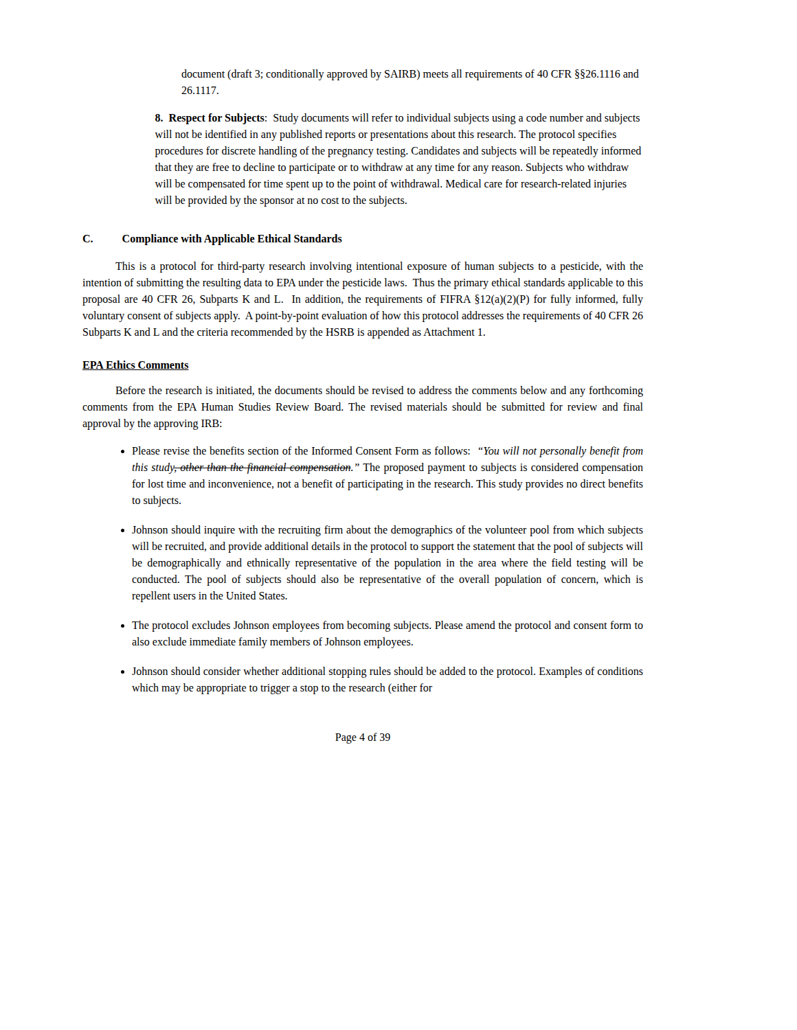document (draft 3; conditionally approved by SAIRB) meets all requirements of 40 CFR §§26.1116 and 26.1117.
8. Respect for Subjects: Study documents will refer to individual subjects using a code number and subjects will not be identified in any published reports or presentations about this research. The protocol specifies procedures for discrete handling of the pregnancy testing. Candidates and subjects will be repeatedly informed that they are free to decline to participate or to withdraw at any time for any reason. Subjects who withdraw will be compensated for time spent up to the point of withdrawal. Medical care for research-related injuries will be provided by the sponsor at no cost to the subjects.
C. Compliance with Applicable Ethical Standards
This is a protocol for third-party research involving intentional exposure of human subjects to a pesticide, with the intention of submitting the resulting data to EPA under the pesticide laws. Thus the primary ethical standards applicable to this proposal are 40 CFR 26, Subparts K and L. In addition, the requirements of FIFRA §12(a)(2)(P) for fully informed, fully voluntary consent of subjects apply. A point-by-point evaluation of how this protocol addresses the requirements of 40 CFR 26 Subparts K and L and the criteria recommended by the HSRB is appended as Attachment 1.
EPA Ethics Comments
Before the research is initiated, the documents should be revised to address the comments below and any forthcoming comments from the EPA Human Studies Review Board. The revised materials should be submitted for review and final approval by the approving IRB:
Please revise the benefits section of the Informed Consent Form as follows: “You will not personally benefit from this study, other than the financial compensation.” The proposed payment to subjects is considered compensation for lost time and inconvenience, not a benefit of participating in the research. This study provides no direct benefits to subjects.
Johnson should inquire with the recruiting firm about the demographics of the volunteer pool from which subjects will be recruited, and provide additional details in the protocol to support the statement that the pool of subjects will be demographically and ethnically representative of the population in the area where the field testing will be conducted. The pool of subjects should also be representative of the overall population of concern, which is repellent users in the United States.
The protocol excludes Johnson employees from becoming subjects. Please amend the protocol and consent form to also exclude immediate family members of Johnson employees.
Johnson should consider whether additional stopping rules should be added to the protocol. Examples of conditions which may be appropriate to trigger a stop to the research (either for
Page 4 of 39